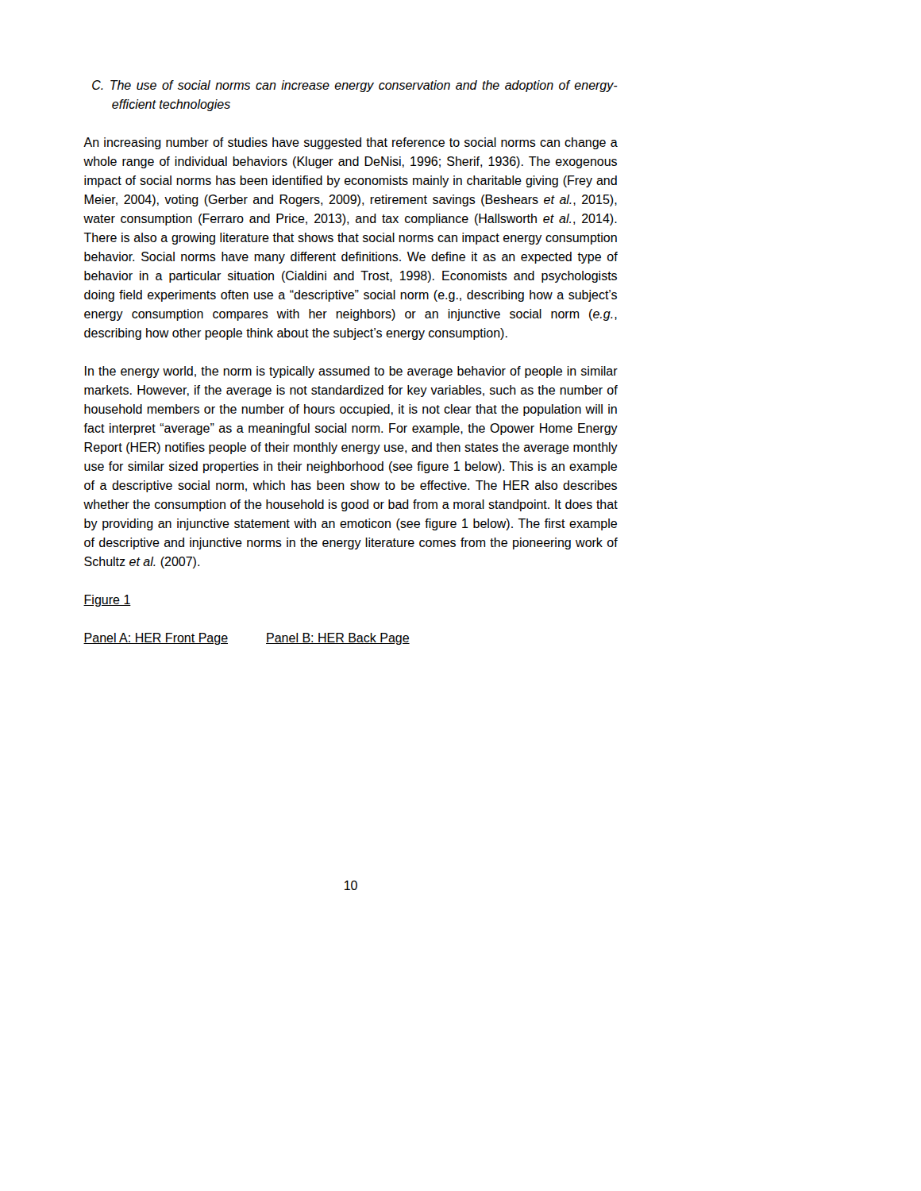C. The use of social norms can increase energy conservation and the adoption of energy-efficient technologies
An increasing number of studies have suggested that reference to social norms can change a whole range of individual behaviors (Kluger and DeNisi, 1996; Sherif, 1936). The exogenous impact of social norms has been identified by economists mainly in charitable giving (Frey and Meier, 2004), voting (Gerber and Rogers, 2009), retirement savings (Beshears et al., 2015), water consumption (Ferraro and Price, 2013), and tax compliance (Hallsworth et al., 2014). There is also a growing literature that shows that social norms can impact energy consumption behavior. Social norms have many different definitions. We define it as an expected type of behavior in a particular situation (Cialdini and Trost, 1998). Economists and psychologists doing field experiments often use a “descriptive” social norm (e.g., describing how a subject’s energy consumption compares with her neighbors) or an injunctive social norm (e.g., describing how other people think about the subject’s energy consumption).
In the energy world, the norm is typically assumed to be average behavior of people in similar markets. However, if the average is not standardized for key variables, such as the number of household members or the number of hours occupied, it is not clear that the population will in fact interpret “average” as a meaningful social norm. For example, the Opower Home Energy Report (HER) notifies people of their monthly energy use, and then states the average monthly use for similar sized properties in their neighborhood (see figure 1 below). This is an example of a descriptive social norm, which has been show to be effective. The HER also describes whether the consumption of the household is good or bad from a moral standpoint. It does that by providing an injunctive statement with an emoticon (see figure 1 below). The first example of descriptive and injunctive norms in the energy literature comes from the pioneering work of Schultz et al. (2007).
Figure 1
Panel A: HER Front Page Panel B: HER Back Page
10